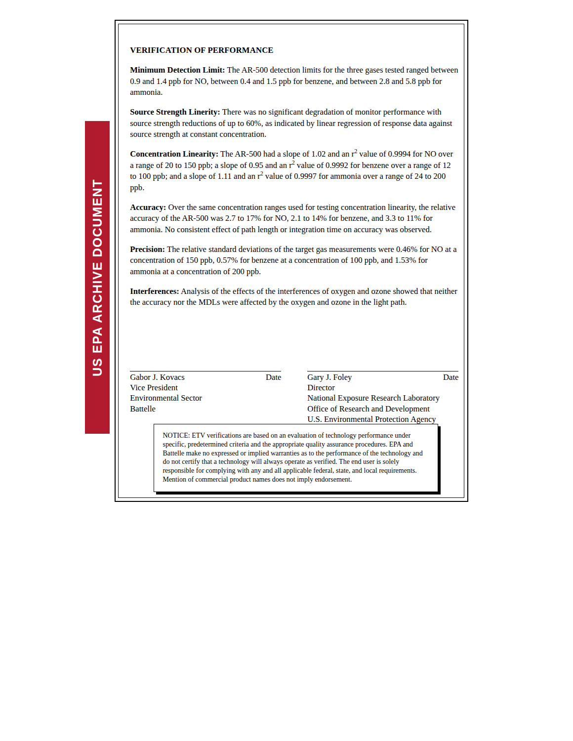US EPA ARCHIVE DOCUMENT
VERIFICATION OF PERFORMANCE
Minimum Detection Limit: The AR-500 detection limits for the three gases tested ranged between 0.9 and 1.4 ppb for NO, between 0.4 and 1.5 ppb for benzene, and between 2.8 and 5.8 ppb for ammonia.
Source Strength Linerity: There was no significant degradation of monitor performance with source strength reductions of up to 60%, as indicated by linear regression of response data against source strength at constant concentration.
Concentration Linearity: The AR-500 had a slope of 1.02 and an r2 value of 0.9994 for NO over a range of 20 to 150 ppb; a slope of 0.95 and an r2 value of 0.9992 for benzene over a range of 12 to 100 ppb; and a slope of 1.11 and an r2 value of 0.9997 for ammonia over a range of 24 to 200 ppb.
Accuracy: Over the same concentration ranges used for testing concentration linearity, the relative accuracy of the AR-500 was 2.7 to 17% for NO, 2.1 to 14% for benzene, and 3.3 to 11% for ammonia. No consistent effect of path length or integration time on accuracy was observed.
Precision: The relative standard deviations of the target gas measurements were 0.46% for NO at a concentration of 150 ppb, 0.57% for benzene at a concentration of 100 ppb, and 1.53% for ammonia at a concentration of 200 ppb.
Interferences: Analysis of the effects of the interferences of oxygen and ozone showed that neither the accuracy nor the MDLs were affected by the oxygen and ozone in the light path.
Gabor J. Kovacs Date
Vice President
Environmental Sector
Battelle
Gary J. Foley Date
Director
National Exposure Research Laboratory
Office of Research and Development
U.S. Environmental Protection Agency
NOTICE: ETV verifications are based on an evaluation of technology performance under specific, predetermined criteria and the appropriate quality assurance procedures. EPA and Battelle make no expressed or implied warranties as to the performance of the technology and do not certify that a technology will always operate as verified. The end user is solely responsible for complying with any and all applicable federal, state, and local requirements. Mention of commercial product names does not imply endorsement.